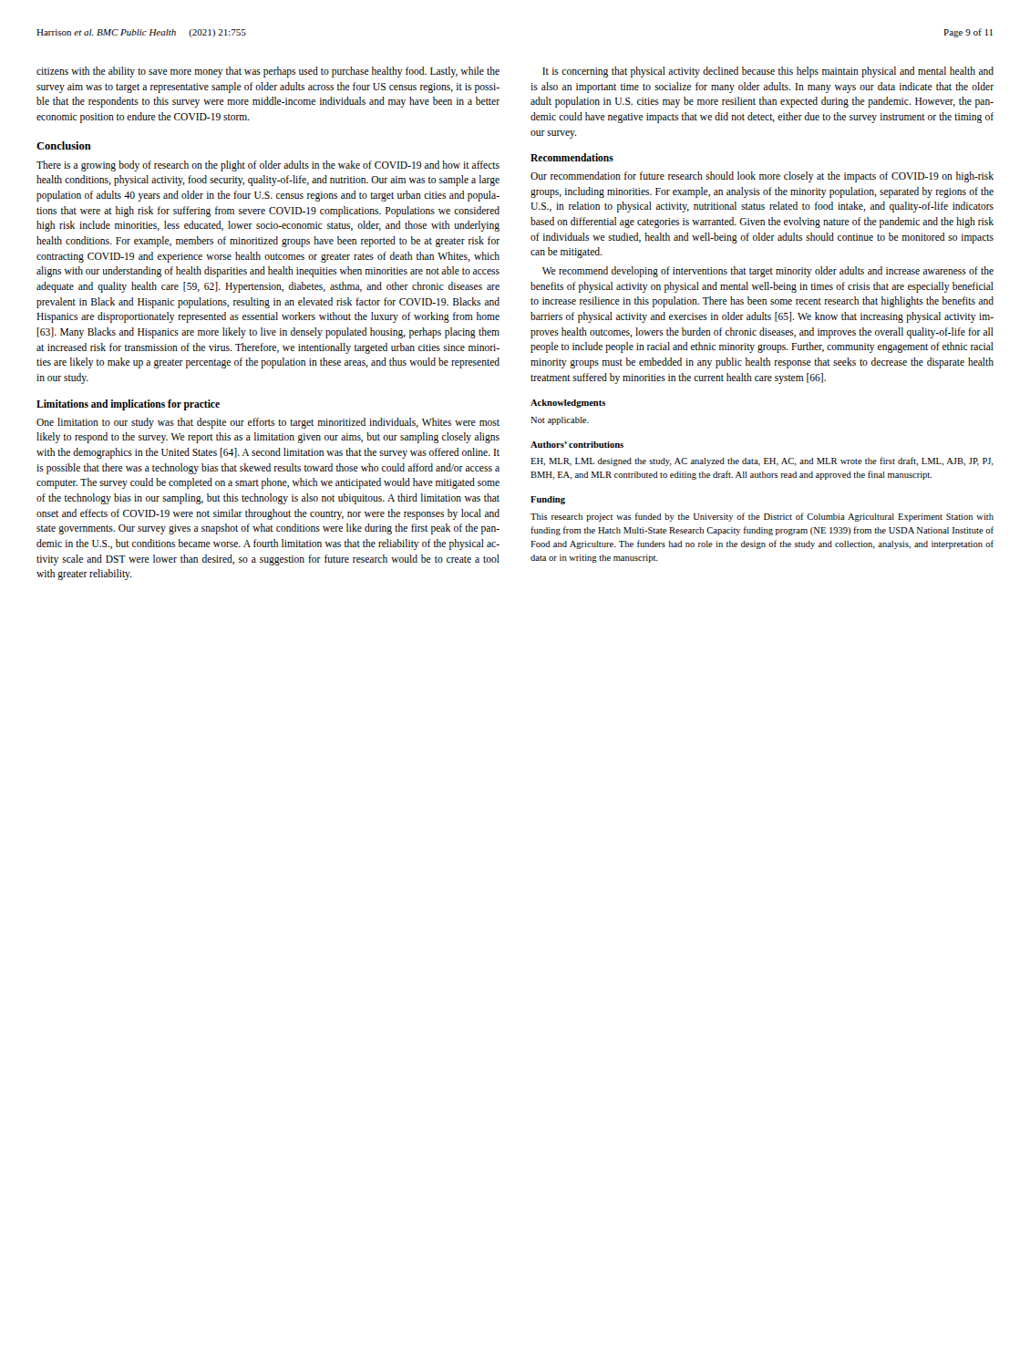Harrison et al. BMC Public Health (2021) 21:755
Page 9 of 11
citizens with the ability to save more money that was perhaps used to purchase healthy food. Lastly, while the survey aim was to target a representative sample of older adults across the four US census regions, it is possible that the respondents to this survey were more middle-income individuals and may have been in a better economic position to endure the COVID-19 storm.
Conclusion
There is a growing body of research on the plight of older adults in the wake of COVID-19 and how it affects health conditions, physical activity, food security, quality-of-life, and nutrition. Our aim was to sample a large population of adults 40 years and older in the four U.S. census regions and to target urban cities and populations that were at high risk for suffering from severe COVID-19 complications. Populations we considered high risk include minorities, less educated, lower socio-economic status, older, and those with underlying health conditions. For example, members of minoritized groups have been reported to be at greater risk for contracting COVID-19 and experience worse health outcomes or greater rates of death than Whites, which aligns with our understanding of health disparities and health inequities when minorities are not able to access adequate and quality health care [59, 62]. Hypertension, diabetes, asthma, and other chronic diseases are prevalent in Black and Hispanic populations, resulting in an elevated risk factor for COVID-19. Blacks and Hispanics are disproportionately represented as essential workers without the luxury of working from home [63]. Many Blacks and Hispanics are more likely to live in densely populated housing, perhaps placing them at increased risk for transmission of the virus. Therefore, we intentionally targeted urban cities since minorities are likely to make up a greater percentage of the population in these areas, and thus would be represented in our study.
Limitations and implications for practice
One limitation to our study was that despite our efforts to target minoritized individuals, Whites were most likely to respond to the survey. We report this as a limitation given our aims, but our sampling closely aligns with the demographics in the United States [64]. A second limitation was that the survey was offered online. It is possible that there was a technology bias that skewed results toward those who could afford and/or access a computer. The survey could be completed on a smart phone, which we anticipated would have mitigated some of the technology bias in our sampling, but this technology is also not ubiquitous. A third limitation was that onset and effects of COVID-19 were not similar throughout the country, nor were the responses by local and state governments. Our survey gives a snapshot of what conditions were like during the first peak of the pandemic in the U.S., but conditions became worse. A fourth limitation was that the reliability of the physical activity scale and DST were lower than desired, so a suggestion for future research would be to create a tool with greater reliability.
It is concerning that physical activity declined because this helps maintain physical and mental health and is also an important time to socialize for many older adults. In many ways our data indicate that the older adult population in U.S. cities may be more resilient than expected during the pandemic. However, the pandemic could have negative impacts that we did not detect, either due to the survey instrument or the timing of our survey.
Recommendations
Our recommendation for future research should look more closely at the impacts of COVID-19 on high-risk groups, including minorities. For example, an analysis of the minority population, separated by regions of the U.S., in relation to physical activity, nutritional status related to food intake, and quality-of-life indicators based on differential age categories is warranted. Given the evolving nature of the pandemic and the high risk of individuals we studied, health and well-being of older adults should continue to be monitored so impacts can be mitigated.
We recommend developing of interventions that target minority older adults and increase awareness of the benefits of physical activity on physical and mental well-being in times of crisis that are especially beneficial to increase resilience in this population. There has been some recent research that highlights the benefits and barriers of physical activity and exercises in older adults [65]. We know that increasing physical activity improves health outcomes, lowers the burden of chronic diseases, and improves the overall quality-of-life for all people to include people in racial and ethnic minority groups. Further, community engagement of ethnic racial minority groups must be embedded in any public health response that seeks to decrease the disparate health treatment suffered by minorities in the current health care system [66].
Acknowledgments
Not applicable.
Authors’ contributions
EH, MLR, LML designed the study, AC analyzed the data, EH, AC, and MLR wrote the first draft, LML, AJB, JP, PJ, BMH, EA, and MLR contributed to editing the draft. All authors read and approved the final manuscript.
Funding
This research project was funded by the University of the District of Columbia Agricultural Experiment Station with funding from the Hatch Multi-State Research Capacity funding program (NE 1939) from the USDA National Institute of Food and Agriculture. The funders had no role in the design of the study and collection, analysis, and interpretation of data or in writing the manuscript.